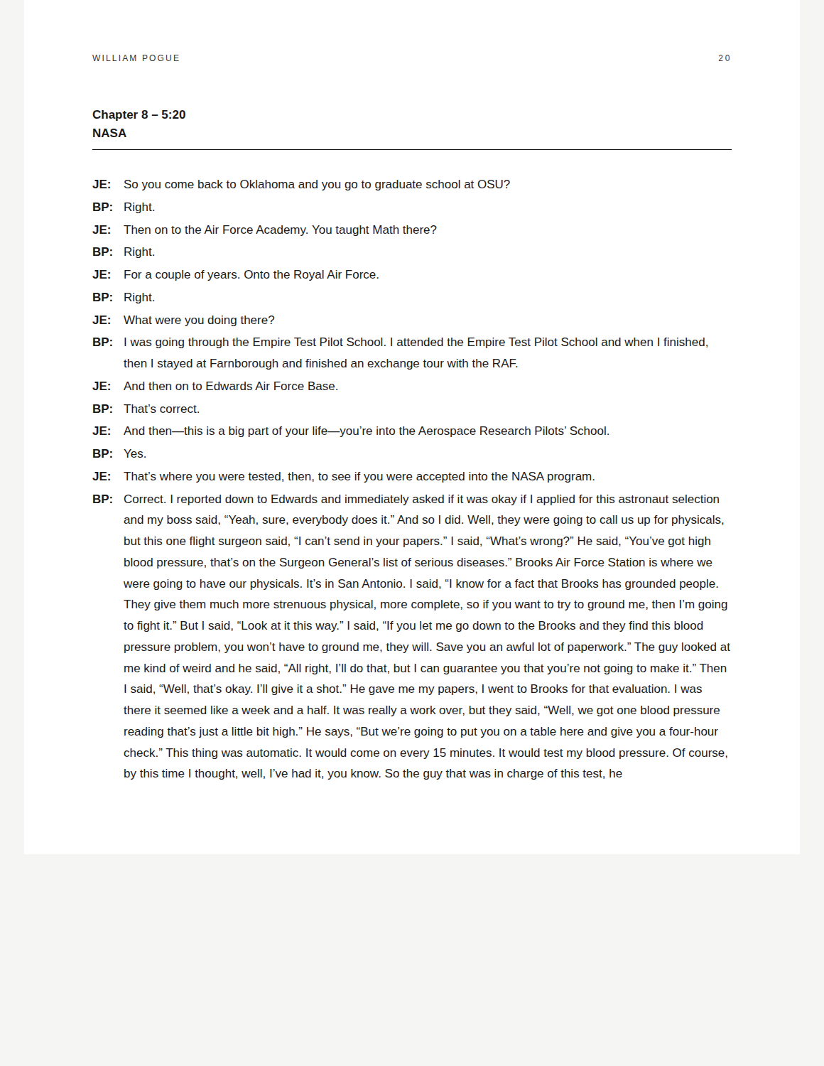William Pogue 20
Chapter 8 – 5:20 NASA
JE:
So you come back to Oklahoma and you go to graduate school at OSU?
BP:
Right.
JE:
Then on to the Air Force Academy. You taught Math there?
BP:
Right.
JE:
For a couple of years. Onto the Royal Air Force.
BP:
Right.
JE:
What were you doing there?
BP:
I was going through the Empire Test Pilot School. I attended the Empire Test Pilot School and when I finished, then I stayed at Farnborough and finished an exchange tour with the RAF.
JE:
And then on to Edwards Air Force Base.
BP:
That’s correct.
JE:
And then—this is a big part of your life—you’re into the Aerospace Research Pilots’ School.
BP:
Yes.
JE:
That’s where you were tested, then, to see if you were accepted into the NASA program.
BP:
Correct. I reported down to Edwards and immediately asked if it was okay if I applied for this astronaut selection and my boss said, “Yeah, sure, everybody does it.” And so I did. Well, they were going to call us up for physicals, but this one flight surgeon said, “I can’t send in your papers.” I said, “What’s wrong?” He said, “You’ve got high blood pressure, that’s on the Surgeon General’s list of serious diseases.” Brooks Air Force Station is where we were going to have our physicals. It’s in San Antonio. I said, “I know for a fact that Brooks has grounded people. They give them much more strenuous physical, more complete, so if you want to try to ground me, then I’m going to fight it.” But I said, “Look at it this way.” I said, “If you let me go down to the Brooks and they find this blood pressure problem, you won’t have to ground me, they will. Save you an awful lot of paperwork.” The guy looked at me kind of weird and he said, “All right, I’ll do that, but I can guarantee you that you’re not going to make it.” Then I said, “Well, that’s okay. I’ll give it a shot.” He gave me my papers, I went to Brooks for that evaluation. I was there it seemed like a week and a half. It was really a work over, but they said, “Well, we got one blood pressure reading that’s just a little bit high.” He says, “But we’re going to put you on a table here and give you a four-hour check.” This thing was automatic. It would come on every 15 minutes. It would test my blood pressure. Of course, by this time I thought, well, I’ve had it, you know. So the guy that was in charge of this test, he